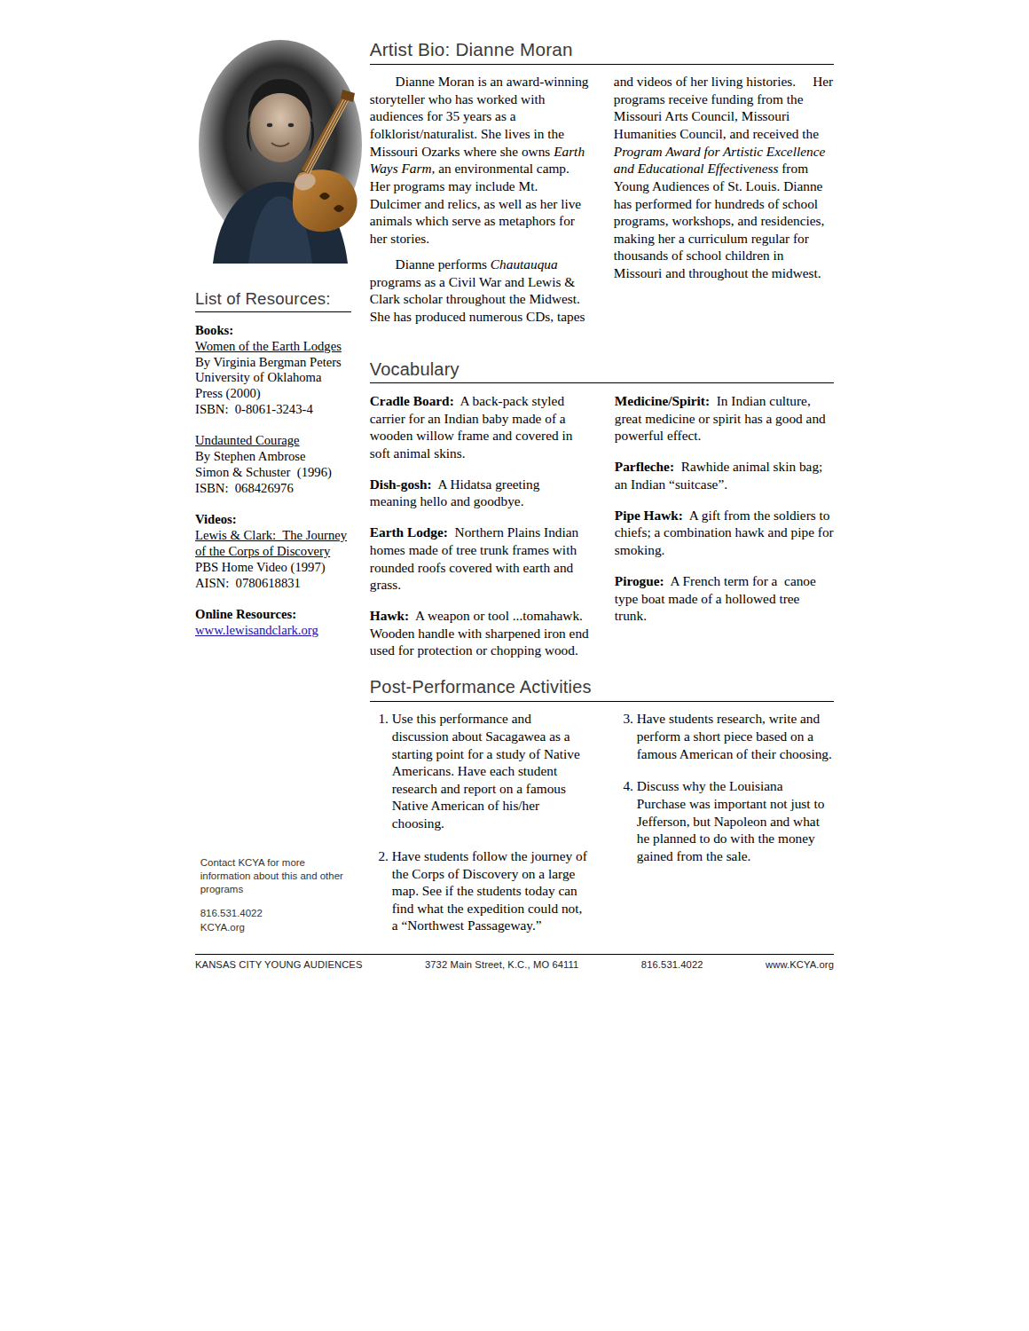List of Resources:
Books:
Women of the Earth Lodges
By Virginia Bergman Peters
University of Oklahoma
Press (2000)
ISBN: 0-8061-3243-4
Undaunted Courage
By Stephen Ambrose
Simon & Schuster (1996)
ISBN: 068426976
Videos:
Lewis & Clark: The Journey of the Corps of Discovery
PBS Home Video (1997)
AISN: 0780618831
Online Resources:
www.lewisandclark.org
Contact KCYA for more information about this and other programs
816.531.4022
KCYA.org
Artist Bio: Dianne Moran
Dianne Moran is an award-winning storyteller who has worked with audiences for 35 years as a folklorist/naturalist. She lives in the Missouri Ozarks where she owns Earth Ways Farm, an environmental camp. Her programs may include Mt. Dulcimer and relics, as well as her live animals which serve as metaphors for her stories.
Dianne performs Chautauqua programs as a Civil War and Lewis & Clark scholar throughout the Midwest. She has produced numerous CDs, tapes and videos of her living histories. Her programs receive funding from the Missouri Arts Council, Missouri Humanities Council, and received the Program Award for Artistic Excellence and Educational Effectiveness from Young Audiences of St. Louis. Dianne has performed for hundreds of school programs, workshops, and residencies, making her a curriculum regular for thousands of school children in Missouri and throughout the midwest.
Vocabulary
Cradle Board: A back-pack styled carrier for an Indian baby made of a wooden willow frame and covered in soft animal skins.
Dish-gosh: A Hidatsa greeting meaning hello and goodbye.
Earth Lodge: Northern Plains Indian homes made of tree trunk frames with rounded roofs covered with earth and grass.
Hawk: A weapon or tool ...tomahawk. Wooden handle with sharpened iron end used for protection or chopping wood.
Medicine/Spirit: In Indian culture, great medicine or spirit has a good and powerful effect.
Parfleche: Rawhide animal skin bag; an Indian “suitcase”.
Pipe Hawk: A gift from the soldiers to chiefs; a combination hawk and pipe for smoking.
Pirogue: A French term for a canoe type boat made of a hollowed tree trunk.
Post-Performance Activities
Use this performance and discussion about Sacagawea as a starting point for a study of Native Americans. Have each student research and report on a famous Native American of his/her choosing.
Have students follow the journey of the Corps of Discovery on a large map. See if the students today can find what the expedition could not, a “Northwest Passageway.”
Have students research, write and perform a short piece based on a famous American of their choosing.
Discuss why the Louisiana Purchase was important not just to Jefferson, but Napoleon and what he planned to do with the money gained from the sale.
KANSAS CITY YOUNG AUDIENCES 3732 Main Street, K.C., MO 64111 816.531.4022 www.KCYA.org